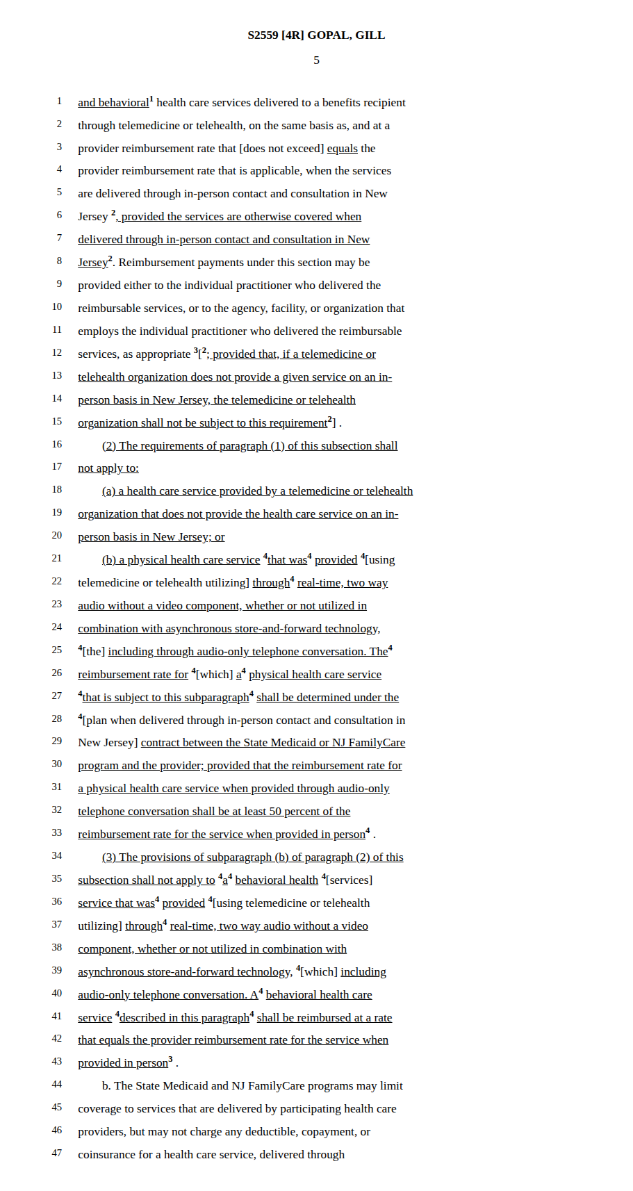S2559 [4R] GOPAL, GILL
5
and behavioral1 health care services delivered to a benefits recipient
through telemedicine or telehealth, on the same basis as, and at a
provider reimbursement rate that [does not exceed] equals the
provider reimbursement rate that is applicable, when the services
are delivered through in-person contact and consultation in New
Jersey 2, provided the services are otherwise covered when
delivered through in-person contact and consultation in New
Jersey2. Reimbursement payments under this section may be
provided either to the individual practitioner who delivered the
reimbursable services, or to the agency, facility, or organization that
employs the individual practitioner who delivered the reimbursable
services, as appropriate 3[2; provided that, if a telemedicine or
telehealth organization does not provide a given service on an in-
person basis in New Jersey, the telemedicine or telehealth
organization shall not be subject to this requirement2] .
(2) The requirements of paragraph (1) of this subsection shall
not apply to:
(a) a health care service provided by a telemedicine or telehealth
organization that does not provide the health care service on an in-
person basis in New Jersey; or
(b) a physical health care service 4that was4 provided 4[using
telemedicine or telehealth utilizing] through4 real-time, two way
audio without a video component, whether or not utilized in
combination with asynchronous store-and-forward technology,
4[the] including through audio-only telephone conversation. The4
reimbursement rate for 4[which] a4 physical health care service
4that is subject to this subparagraph4 shall be determined under the
4[plan when delivered through in-person contact and consultation in
New Jersey] contract between the State Medicaid or NJ FamilyCare
program and the provider; provided that the reimbursement rate for
a physical health care service when provided through audio-only
telephone conversation shall be at least 50 percent of the
reimbursement rate for the service when provided in person4 .
(3) The provisions of subparagraph (b) of paragraph (2) of this
subsection shall not apply to 4a4 behavioral health 4[services]
service that was4 provided 4[using telemedicine or telehealth
utilizing] through4 real-time, two way audio without a video
component, whether or not utilized in combination with
asynchronous store-and-forward technology, 4[which] including
audio-only telephone conversation. A4 behavioral health care
service 4described in this paragraph4 shall be reimbursed at a rate
that equals the provider reimbursement rate for the service when
provided in person3 .
b. The State Medicaid and NJ FamilyCare programs may limit
coverage to services that are delivered by participating health care
providers, but may not charge any deductible, copayment, or
coinsurance for a health care service, delivered through